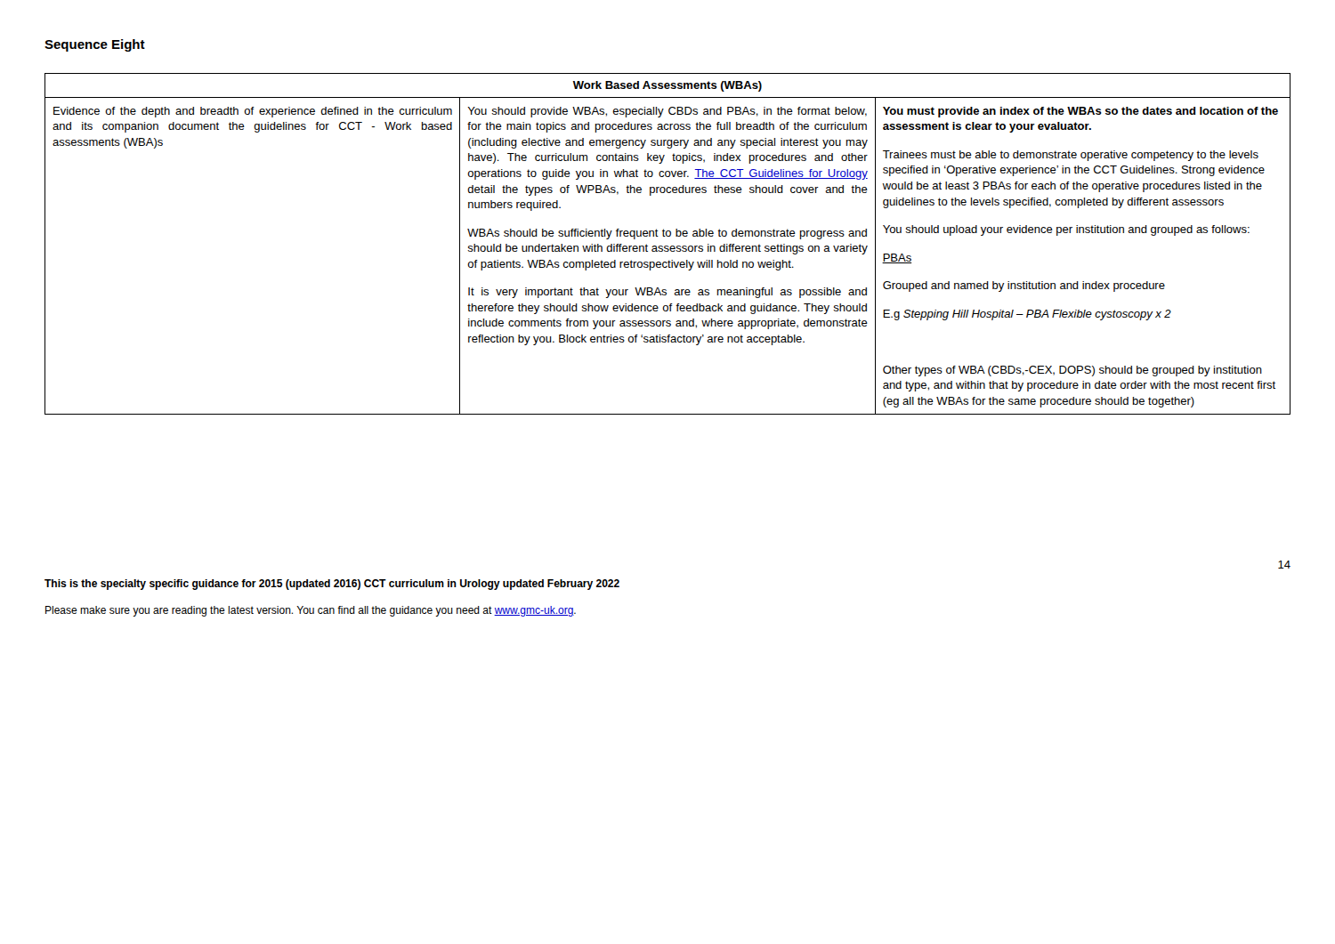Sequence Eight
| Work Based Assessments (WBAs) |
| --- |
| Evidence of the depth and breadth of experience defined in the curriculum and its companion document the guidelines for CCT - Work based assessments (WBA)s | You should provide WBAs, especially CBDs and PBAs, in the format below, for the main topics and procedures across the full breadth of the curriculum (including elective and emergency surgery and any special interest you may have). The curriculum contains key topics, index procedures and other operations to guide you in what to cover. The CCT Guidelines for Urology detail the types of WPBAs, the procedures these should cover and the numbers required. WBAs should be sufficiently frequent to be able to demonstrate progress and should be undertaken with different assessors in different settings on a variety of patients. WBAs completed retrospectively will hold no weight. It is very important that your WBAs are as meaningful as possible and therefore they should show evidence of feedback and guidance. They should include comments from your assessors and, where appropriate, demonstrate reflection by you. Block entries of ‘satisfactory’ are not acceptable. | You must provide an index of the WBAs so the dates and location of the assessment is clear to your evaluator. Trainees must be able to demonstrate operative competency to the levels specified in ‘Operative experience’ in the CCT Guidelines. Strong evidence would be at least 3 PBAs for each of the operative procedures listed in the guidelines to the levels specified, completed by different assessors You should upload your evidence per institution and grouped as follows: PBAs Grouped and named by institution and index procedure E.g Stepping Hill Hospital – PBA Flexible cystoscopy x 2 Other types of WBA (CBDs,-CEX, DOPS) should be grouped by institution and type, and within that by procedure in date order with the most recent first (eg all the WBAs for the same procedure should be together) |
14
This is the specialty specific guidance for 2015 (updated 2016) CCT curriculum in Urology updated February 2022
Please make sure you are reading the latest version. You can find all the guidance you need at www.gmc-uk.org.